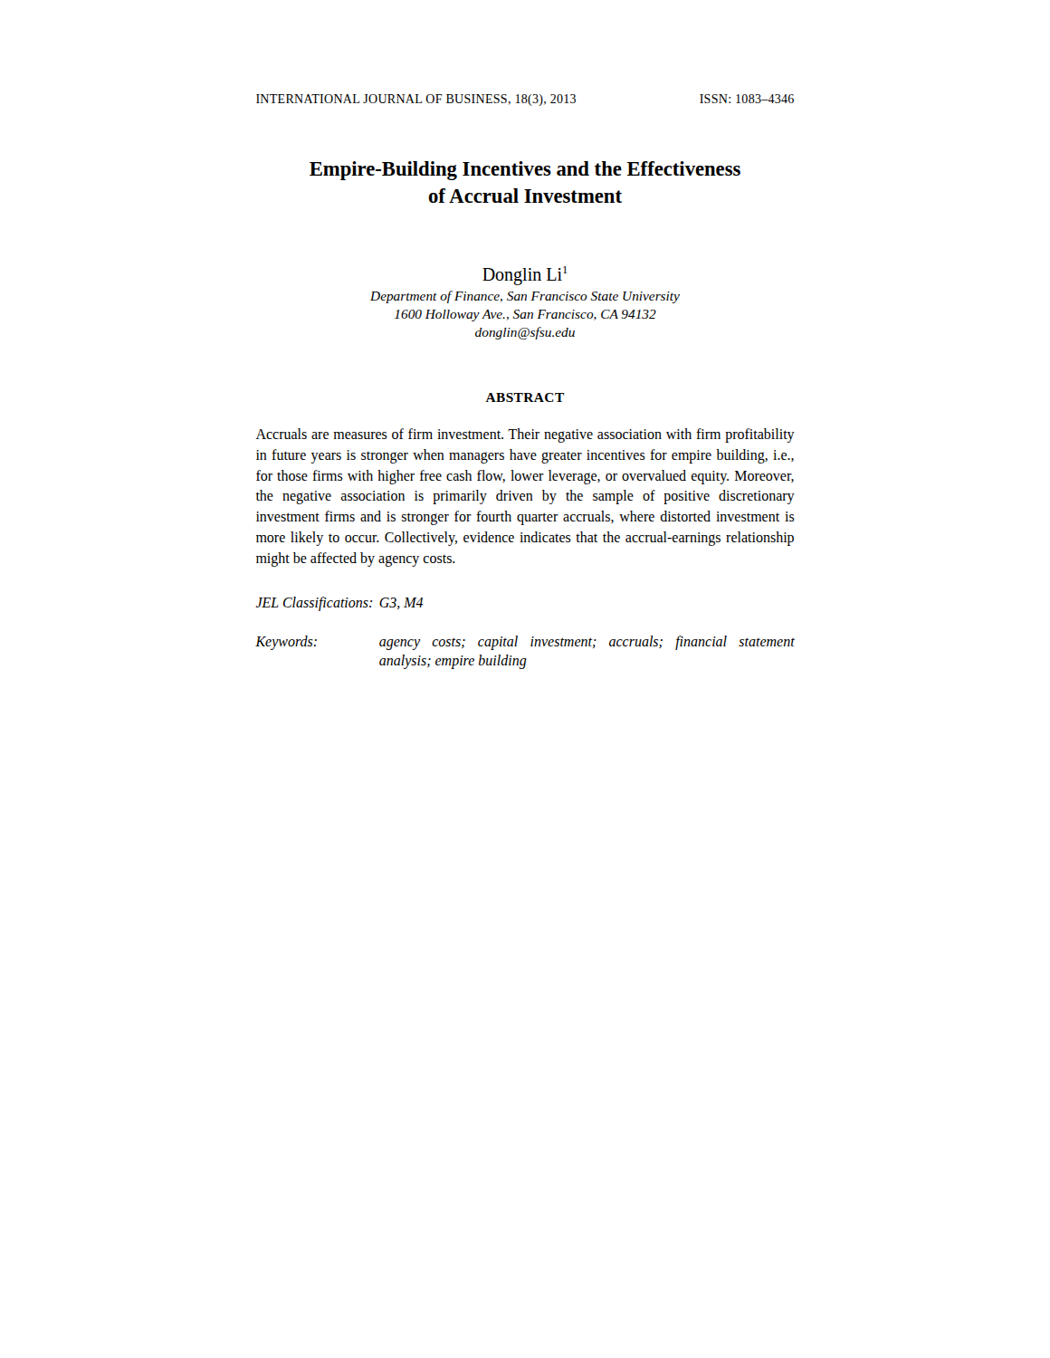INTERNATIONAL JOURNAL OF BUSINESS, 18(3), 2013 ISSN: 1083–4346
Empire-Building Incentives and the Effectiveness
of Accrual Investment
Donglin Li1
Department of Finance, San Francisco State University
1600 Holloway Ave., San Francisco, CA 94132
donglin@sfsu.edu
ABSTRACT
Accruals are measures of firm investment. Their negative association with firm profitability in future years is stronger when managers have greater incentives for empire building, i.e., for those firms with higher free cash flow, lower leverage, or overvalued equity. Moreover, the negative association is primarily driven by the sample of positive discretionary investment firms and is stronger for fourth quarter accruals, where distorted investment is more likely to occur. Collectively, evidence indicates that the accrual-earnings relationship might be affected by agency costs.
JEL Classifications:
G3, M4
Keywords:
agency costs; capital investment; accruals; financial statement analysis; empire building